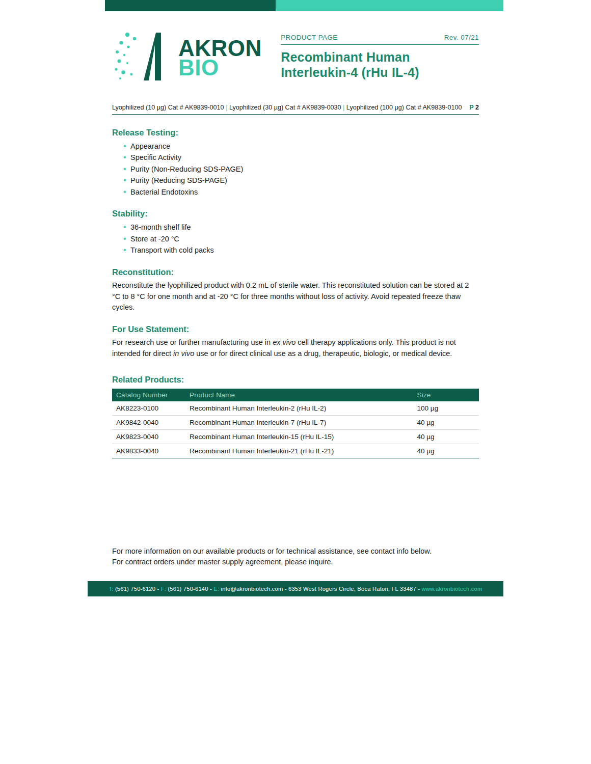AKRON BIO
PRODUCT PAGE Rev. 07/21
Recombinant Human
Interleukin-4 (rHu IL-4)
Lyophilized (10 µg) Cat # AK9839-0010 | Lyophilized (30 µg) Cat # AK9839-0030 | Lyophilized (100 µg) Cat # AK9839-0100 P 2
Release Testing:
Appearance
Specific Activity
Purity (Non-Reducing SDS-PAGE)
Purity (Reducing SDS-PAGE)
Bacterial Endotoxins
Stability:
36-month shelf life
Store at -20 °C
Transport with cold packs
Reconstitution:
Reconstitute the lyophilized product with 0.2 mL of sterile water. This reconstituted solution can be stored at 2 °C to 8 °C for one month and at -20 °C for three months without loss of activity. Avoid repeated freeze thaw cycles.
For Use Statement:
For research use or further manufacturing use in ex vivo cell therapy applications only. This product is not intended for direct in vivo use or for direct clinical use as a drug, therapeutic, biologic, or medical device.
Related Products:
| Catalog Number | Product Name | Size |
| --- | --- | --- |
| AK8223-0100 | Recombinant Human Interleukin-2 (rHu IL-2) | 100 µg |
| AK9842-0040 | Recombinant Human Interleukin-7 (rHu IL-7) | 40 µg |
| AK9823-0040 | Recombinant Human Interleukin-15 (rHu IL-15) | 40 µg |
| AK9833-0040 | Recombinant Human Interleukin-21 (rHu IL-21) | 40 µg |
For more information on our available products or for technical assistance, see contact info below.
For contract orders under master supply agreement, please inquire.
T: (561) 750-6120 - F: (561) 750-6140 - E: info@akronbiotech.com - 6353 West Rogers Circle, Boca Raton, FL 33487 - www.akronbiotech.com